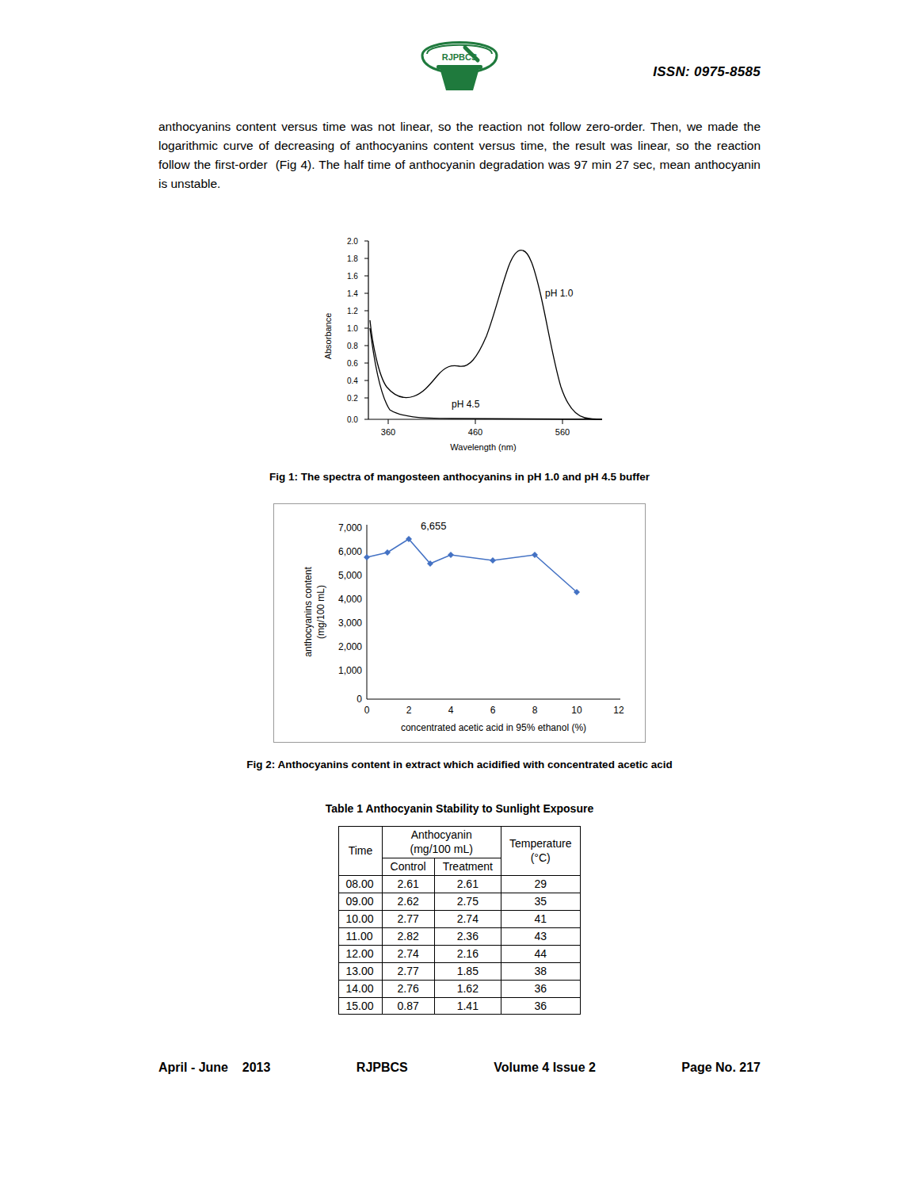RJPBCS
ISSN: 0975-8585
anthocyanins content versus time was not linear, so the reaction not follow zero-order. Then, we made the logarithmic curve of decreasing of anthocyanins content versus time, the result was linear, so the reaction follow the first-order (Fig 4). The half time of anthocyanin degradation was 97 min 27 sec, mean anthocyanin is unstable.
2.0 1.8 1.6 1.4 1.2 1.0 0.8 0.6 0.4 0.2 0.0 Absorbance 360 460 560 Wavelength (nm) pH 1.0 pH 4.5
Fig 1: The spectra of mangosteen anthocyanins in pH 1.0 and pH 4.5 buffer
7,000 6,000 5,000 4,000 3,000 2,000 1,000 0 anthocyanins content (mg/100 mL) 0 2 4 6 8 10 12 concentrated acetic acid in 95% ethanol (%) 6,655
Fig 2: Anthocyanins content in extract which acidified with concentrated acetic acid
Table 1 Anthocyanin Stability to Sunlight Exposure
| Time | Anthocyanin (mg/100 mL) | Temperature (°C) |
| --- | --- | --- |
| Control | Treatment |
| 08.00 | 2.61 | 2.61 | 29 |
| 09.00 | 2.62 | 2.75 | 35 |
| 10.00 | 2.77 | 2.74 | 41 |
| 11.00 | 2.82 | 2.36 | 43 |
| 12.00 | 2.74 | 2.16 | 44 |
| 13.00 | 2.77 | 1.85 | 38 |
| 14.00 | 2.76 | 1.62 | 36 |
| 15.00 | 0.87 | 1.41 | 36 |
April - June 2013 RJPBCS Volume 4 Issue 2 Page No. 217